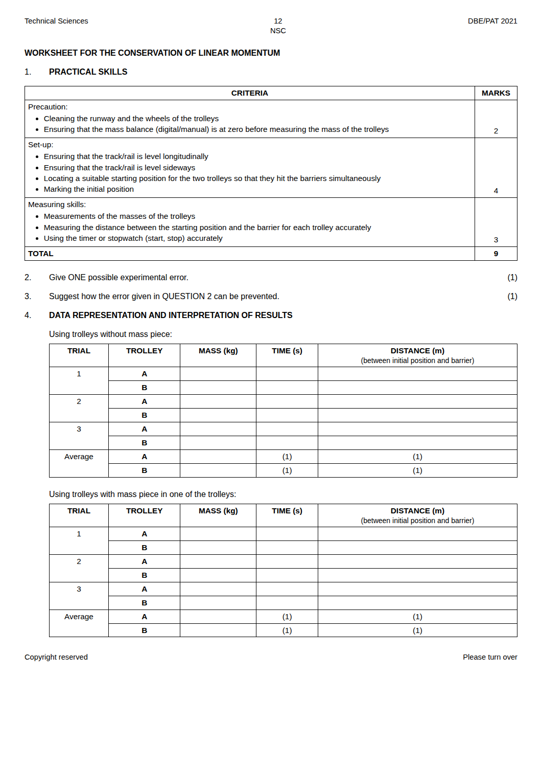Technical Sciences
12
NSC
DBE/PAT 2021
WORKSHEET FOR THE CONSERVATION OF LINEAR MOMENTUM
1.
PRACTICAL SKILLS
| CRITERIA | MARKS |
| --- | --- |
| Precaution: Cleaning the runway and the wheels of the trolleys Ensuring that the mass balance (digital/manual) is at zero before measuring the mass of the trolleys | 2 |
| Set-up: Ensuring that the track/rail is level longitudinally Ensuring that the track/rail is level sideways Locating a suitable starting position for the two trolleys so that they hit the barriers simultaneously Marking the initial position | 4 |
| Measuring skills: Measurements of the masses of the trolleys Measuring the distance between the starting position and the barrier for each trolley accurately Using the timer or stopwatch (start, stop) accurately | 3 |
| TOTAL | 9 |
2.
(1) Give ONE possible experimental error.
3.
(1) Suggest how the error given in QUESTION 2 can be prevented.
4.
DATA REPRESENTATION AND INTERPRETATION OF RESULTS
Using trolleys without mass piece:
| TRIAL | TROLLEY | MASS (kg) | TIME (s) | DISTANCE (m) (between initial position and barrier) |
| --- | --- | --- | --- | --- |
| 1 | A | | | |
| B | | | |
| 2 | A | | | |
| B | | | |
| 3 | A | | | |
| B | | | |
| Average | A | | (1) | (1) |
| B | | (1) | (1) |
Using trolleys with mass piece in one of the trolleys:
| TRIAL | TROLLEY | MASS (kg) | TIME (s) | DISTANCE (m) (between initial position and barrier) |
| --- | --- | --- | --- | --- |
| 1 | A | | | |
| B | | | |
| 2 | A | | | |
| B | | | |
| 3 | A | | | |
| B | | | |
| Average | A | | (1) | (1) |
| B | | (1) | (1) |
Copyright reserved
Please turn over